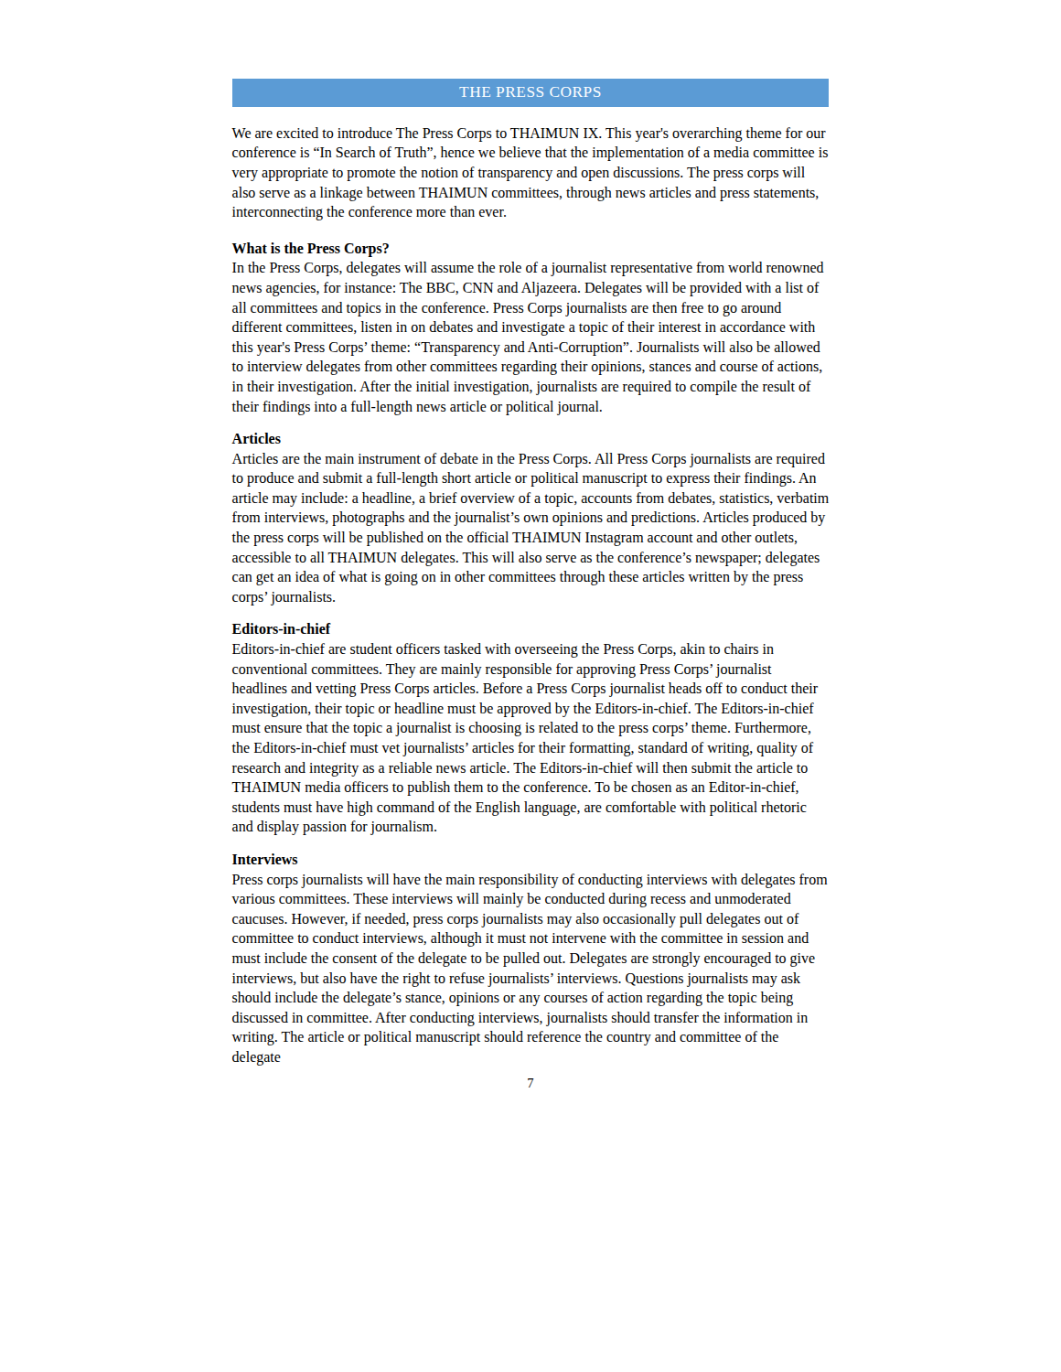THE PRESS CORPS
We are excited to introduce The Press Corps to THAIMUN IX. This year's overarching theme for our conference is “In Search of Truth”, hence we believe that the implementation of a media committee is very appropriate to promote the notion of transparency and open discussions. The press corps will also serve as a linkage between THAIMUN committees, through news articles and press statements, interconnecting the conference more than ever.
What is the Press Corps?
In the Press Corps, delegates will assume the role of a journalist representative from world renowned news agencies, for instance: The BBC, CNN and Aljazeera. Delegates will be provided with a list of all committees and topics in the conference. Press Corps journalists are then free to go around different committees, listen in on debates and investigate a topic of their interest in accordance with this year's Press Corps’ theme: “Transparency and Anti-Corruption”. Journalists will also be allowed to interview delegates from other committees regarding their opinions, stances and course of actions, in their investigation. After the initial investigation, journalists are required to compile the result of their findings into a full-length news article or political journal.
Articles
Articles are the main instrument of debate in the Press Corps. All Press Corps journalists are required to produce and submit a full-length short article or political manuscript to express their findings. An article may include: a headline, a brief overview of a topic, accounts from debates, statistics, verbatim from interviews, photographs and the journalist’s own opinions and predictions. Articles produced by the press corps will be published on the official THAIMUN Instagram account and other outlets, accessible to all THAIMUN delegates. This will also serve as the conference’s newspaper; delegates can get an idea of what is going on in other committees through these articles written by the press corps’ journalists.
Editors-in-chief
Editors-in-chief are student officers tasked with overseeing the Press Corps, akin to chairs in conventional committees. They are mainly responsible for approving Press Corps’ journalist headlines and vetting Press Corps articles. Before a Press Corps journalist heads off to conduct their investigation, their topic or headline must be approved by the Editors-in-chief. The Editors-in-chief must ensure that the topic a journalist is choosing is related to the press corps’ theme. Furthermore, the Editors-in-chief must vet journalists’ articles for their formatting, standard of writing, quality of research and integrity as a reliable news article. The Editors-in-chief will then submit the article to THAIMUN media officers to publish them to the conference. To be chosen as an Editor-in-chief, students must have high command of the English language, are comfortable with political rhetoric and display passion for journalism.
Interviews
Press corps journalists will have the main responsibility of conducting interviews with delegates from various committees. These interviews will mainly be conducted during recess and unmoderated caucuses. However, if needed, press corps journalists may also occasionally pull delegates out of committee to conduct interviews, although it must not intervene with the committee in session and must include the consent of the delegate to be pulled out. Delegates are strongly encouraged to give interviews, but also have the right to refuse journalists’ interviews. Questions journalists may ask should include the delegate’s stance, opinions or any courses of action regarding the topic being discussed in committee. After conducting interviews, journalists should transfer the information in writing. The article or political manuscript should reference the country and committee of the delegate
7